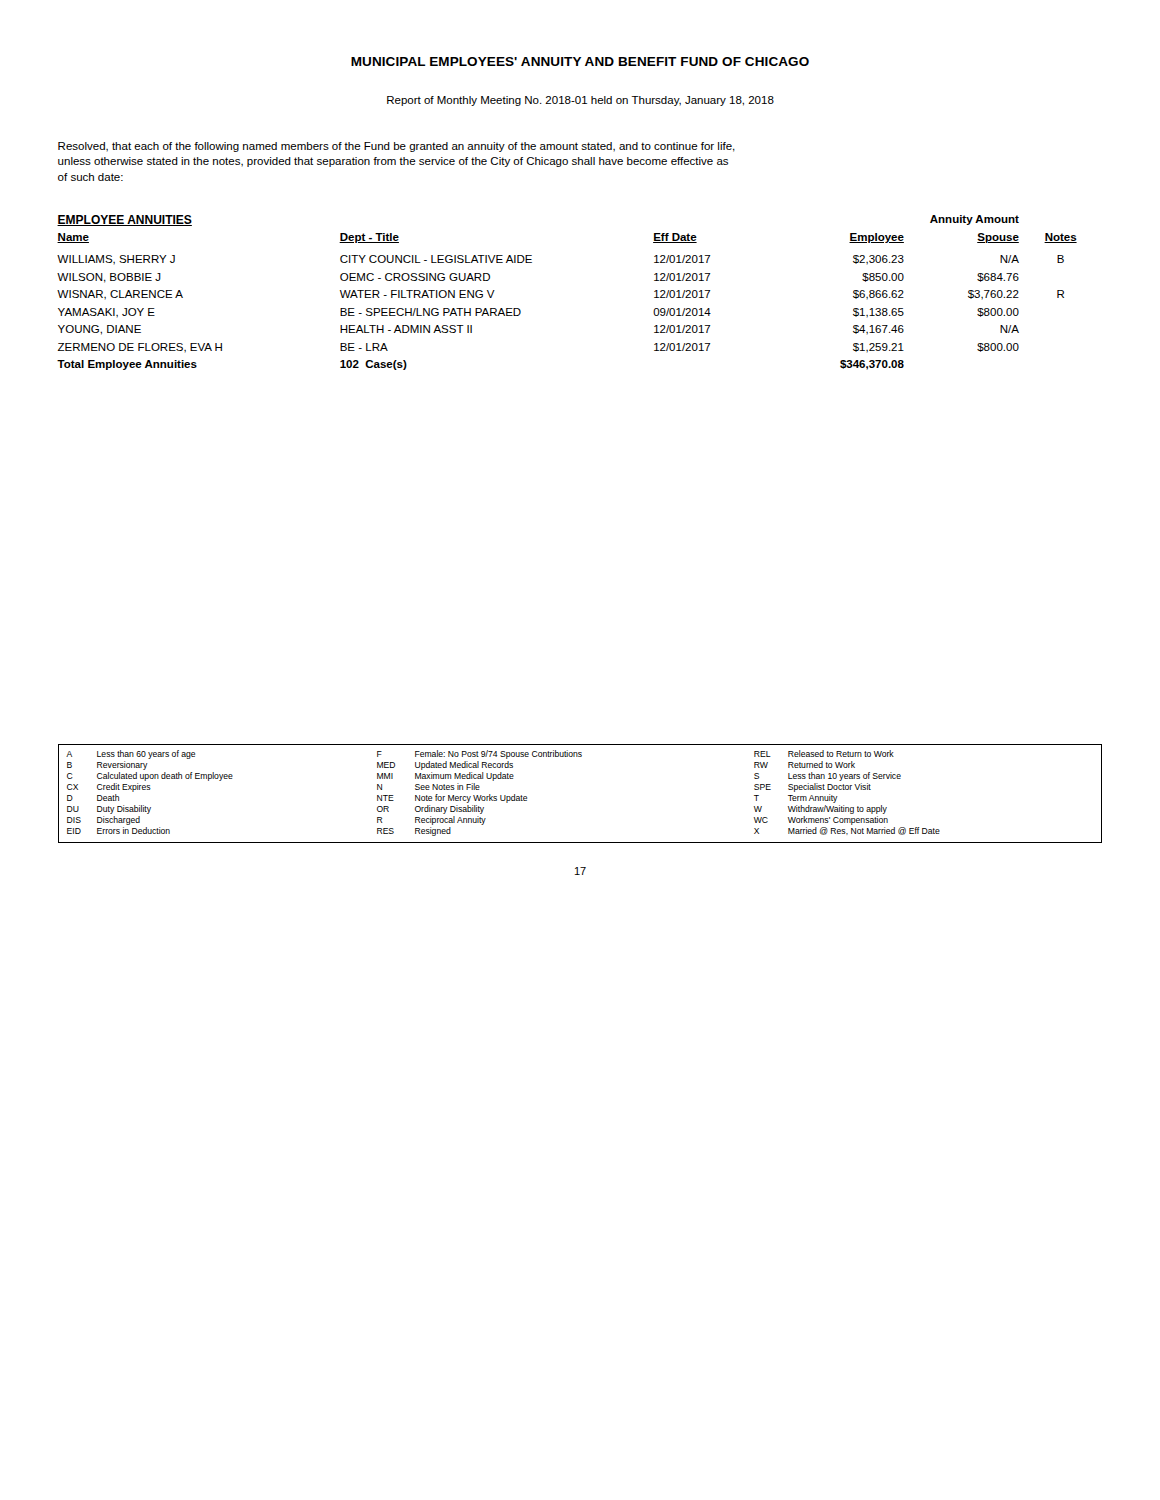MUNICIPAL EMPLOYEES' ANNUITY AND BENEFIT FUND OF CHICAGO
Report of Monthly Meeting No. 2018-01 held on Thursday, January 18, 2018
Resolved, that each of the following named members of the Fund be granted an annuity of the amount stated, and to continue for life, unless otherwise stated in the notes, provided that separation from the service of the City of Chicago shall have become effective as of such date:
| EMPLOYEE ANNUITIES | | | Annuity Amount | |
| Name | Dept - Title | Eff Date | Employee | Spouse | Notes |
| WILLIAMS, SHERRY J | CITY COUNCIL - LEGISLATIVE AIDE | 12/01/2017 | $2,306.23 | N/A | B |
| WILSON, BOBBIE J | OEMC - CROSSING GUARD | 12/01/2017 | $850.00 | $684.76 | |
| WISNAR, CLARENCE A | WATER - FILTRATION ENG V | 12/01/2017 | $6,866.62 | $3,760.22 | R |
| YAMASAKI, JOY E | BE - SPEECH/LNG PATH PARAED | 09/01/2014 | $1,138.65 | $800.00 | |
| YOUNG, DIANE | HEALTH - ADMIN ASST II | 12/01/2017 | $4,167.46 | N/A | |
| ZERMENO DE FLORES, EVA H | BE - LRA | 12/01/2017 | $1,259.21 | $800.00 | |
| Total Employee Annuities | 102 Case(s) | | $346,370.08 | | |
| A | Less than 60 years of age | F | Female: No Post 9/74 Spouse Contributions | REL | Released to Return to Work |
| B | Reversionary | MED | Updated Medical Records | RW | Returned to Work |
| C | Calculated upon death of Employee | MMI | Maximum Medical Update | S | Less than 10 years of Service |
| CX | Credit Expires | N | See Notes in File | SPE | Specialist Doctor Visit |
| D | Death | NTE | Note for Mercy Works Update | T | Term Annuity |
| DU | Duty Disability | OR | Ordinary Disability | W | Withdraw/Waiting to apply |
| DIS | Discharged | R | Reciprocal Annuity | WC | Workmens' Compensation |
| EID | Errors in Deduction | RES | Resigned | X | Married @ Res, Not Married @ Eff Date |
17